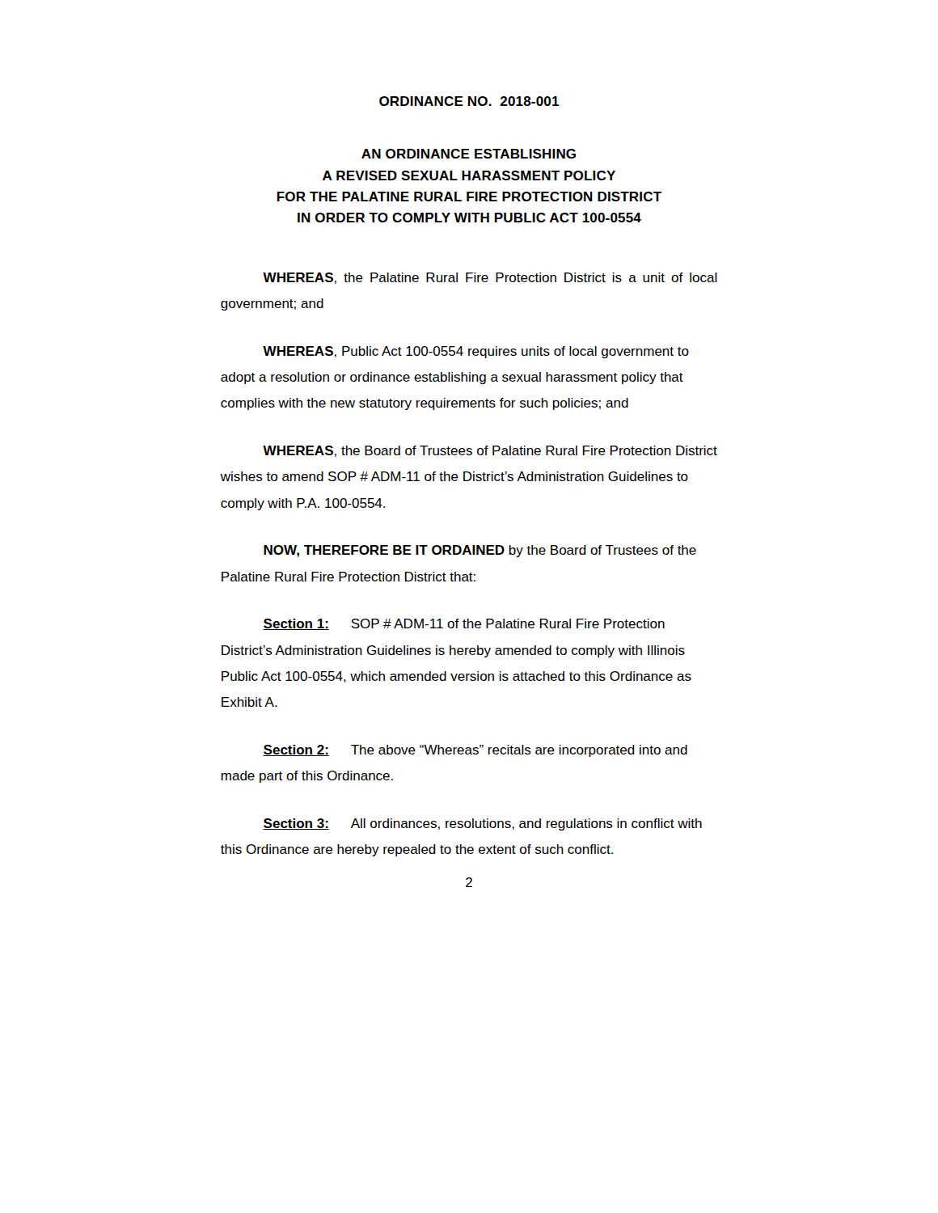ORDINANCE NO. 2018-001
AN ORDINANCE ESTABLISHING
A REVISED SEXUAL HARASSMENT POLICY
FOR THE PALATINE RURAL FIRE PROTECTION DISTRICT
IN ORDER TO COMPLY WITH PUBLIC ACT 100-0554
WHEREAS, the Palatine Rural Fire Protection District is a unit of local government; and
WHEREAS, Public Act 100-0554 requires units of local government to adopt a resolution or ordinance establishing a sexual harassment policy that complies with the new statutory requirements for such policies; and
WHEREAS, the Board of Trustees of Palatine Rural Fire Protection District wishes to amend SOP # ADM-11 of the District’s Administration Guidelines to comply with P.A. 100-0554.
NOW, THEREFORE BE IT ORDAINED by the Board of Trustees of the Palatine Rural Fire Protection District that:
Section 1: SOP # ADM-11 of the Palatine Rural Fire Protection District’s Administration Guidelines is hereby amended to comply with Illinois Public Act 100-0554, which amended version is attached to this Ordinance as Exhibit A.
Section 2: The above “Whereas” recitals are incorporated into and made part of this Ordinance.
Section 3: All ordinances, resolutions, and regulations in conflict with this Ordinance are hereby repealed to the extent of such conflict.
2